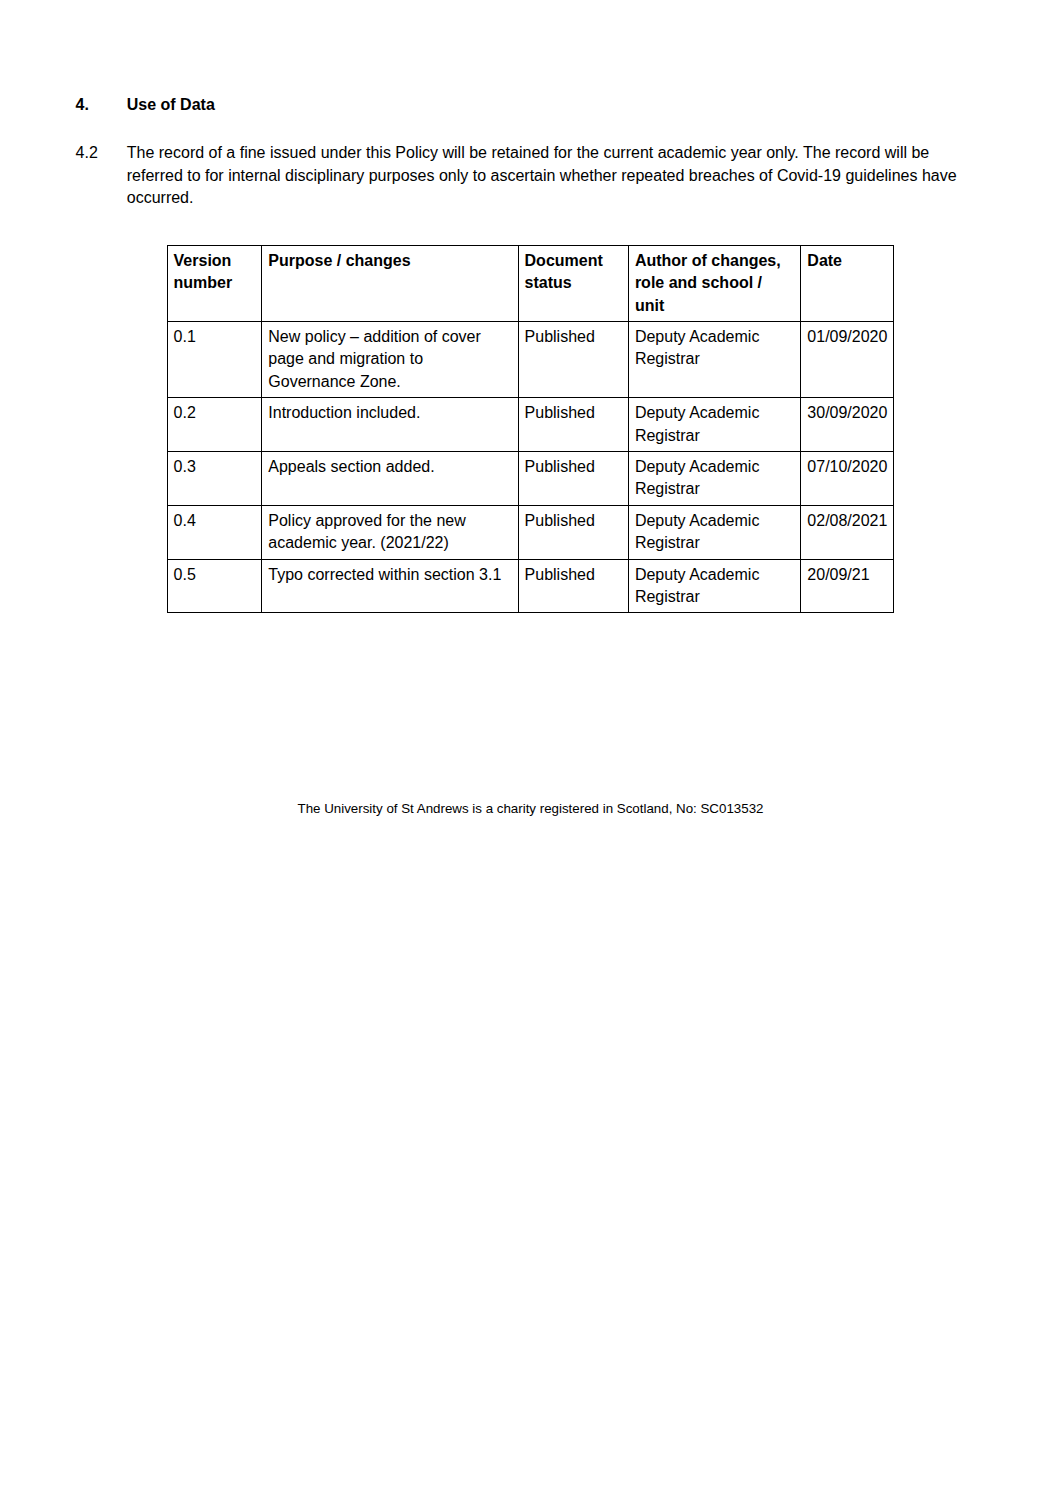4. Use of Data
4.2 The record of a fine issued under this Policy will be retained for the current academic year only. The record will be referred to for internal disciplinary purposes only to ascertain whether repeated breaches of Covid-19 guidelines have occurred.
| Version number | Purpose / changes | Document status | Author of changes, role and school / unit | Date |
| --- | --- | --- | --- | --- |
| 0.1 | New policy – addition of cover page and migration to Governance Zone. | Published | Deputy Academic Registrar | 01/09/2020 |
| 0.2 | Introduction included. | Published | Deputy Academic Registrar | 30/09/2020 |
| 0.3 | Appeals section added. | Published | Deputy Academic Registrar | 07/10/2020 |
| 0.4 | Policy approved for the new academic year. (2021/22) | Published | Deputy Academic Registrar | 02/08/2021 |
| 0.5 | Typo corrected within section 3.1 | Published | Deputy Academic Registrar | 20/09/21 |
The University of St Andrews is a charity registered in Scotland, No: SC013532